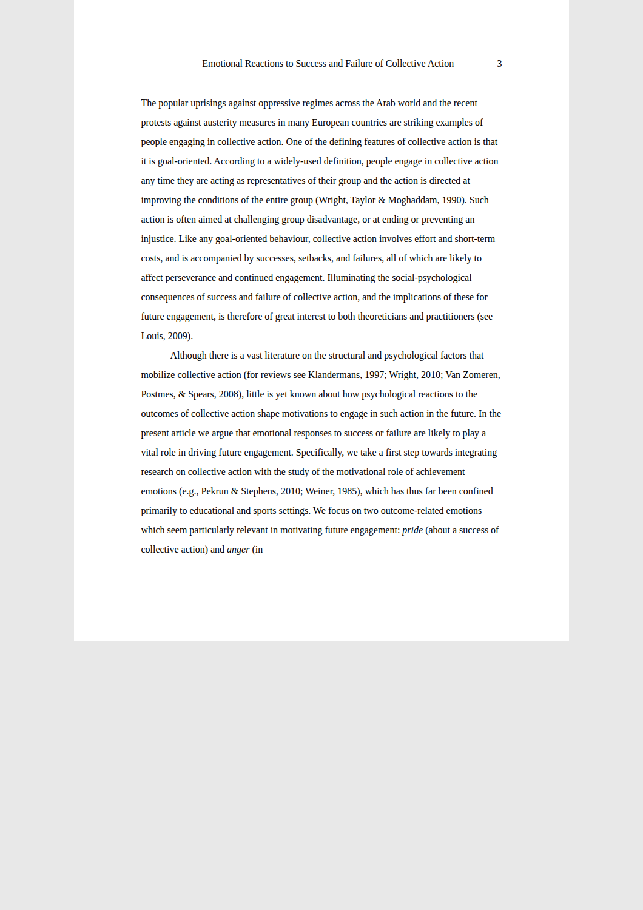Emotional Reactions to Success and Failure of Collective Action 3
The popular uprisings against oppressive regimes across the Arab world and the recent protests against austerity measures in many European countries are striking examples of people engaging in collective action. One of the defining features of collective action is that it is goal-oriented. According to a widely-used definition, people engage in collective action any time they are acting as representatives of their group and the action is directed at improving the conditions of the entire group (Wright, Taylor & Moghaddam, 1990). Such action is often aimed at challenging group disadvantage, or at ending or preventing an injustice. Like any goal-oriented behaviour, collective action involves effort and short-term costs, and is accompanied by successes, setbacks, and failures, all of which are likely to affect perseverance and continued engagement. Illuminating the social-psychological consequences of success and failure of collective action, and the implications of these for future engagement, is therefore of great interest to both theoreticians and practitioners (see Louis, 2009).
Although there is a vast literature on the structural and psychological factors that mobilize collective action (for reviews see Klandermans, 1997; Wright, 2010; Van Zomeren, Postmes, & Spears, 2008), little is yet known about how psychological reactions to the outcomes of collective action shape motivations to engage in such action in the future. In the present article we argue that emotional responses to success or failure are likely to play a vital role in driving future engagement. Specifically, we take a first step towards integrating research on collective action with the study of the motivational role of achievement emotions (e.g., Pekrun & Stephens, 2010; Weiner, 1985), which has thus far been confined primarily to educational and sports settings. We focus on two outcome-related emotions which seem particularly relevant in motivating future engagement: pride (about a success of collective action) and anger (in